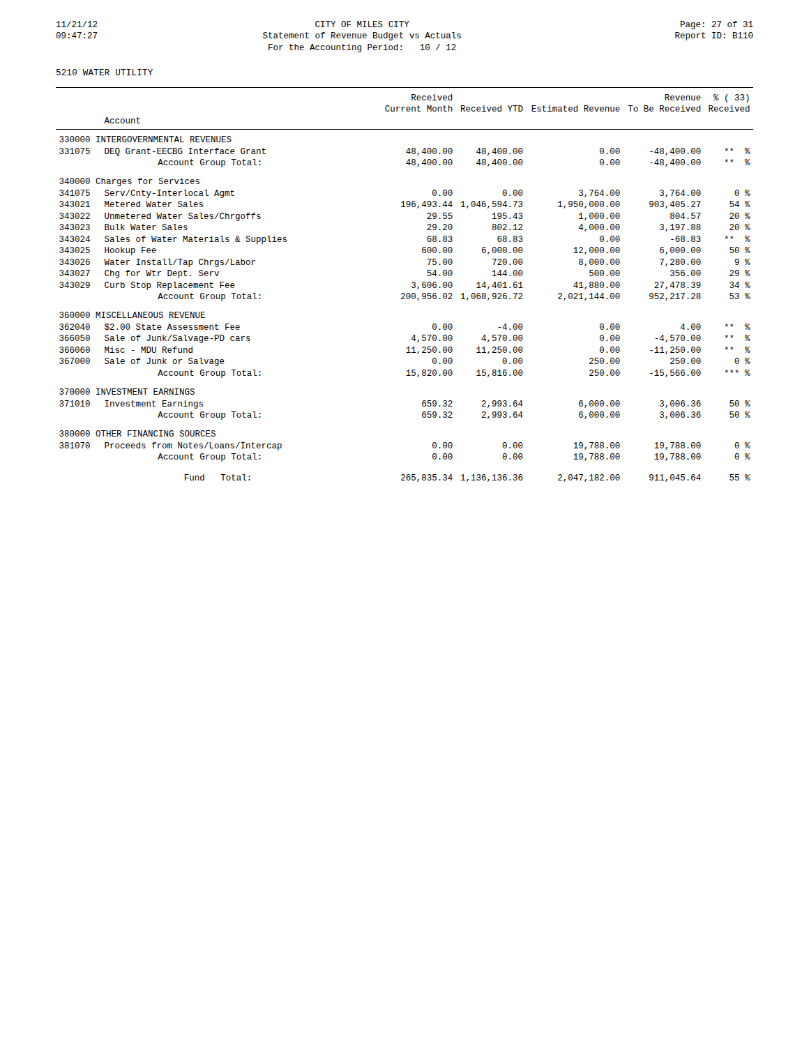| 11/21/12 | CITY OF MILES CITY | Page: 27 of 31 |
| 09:47:27 | Statement of Revenue Budget vs Actuals | Report ID: B110 |
| | For the Accounting Period: 10 / 12 | |
5210 WATER UTILITY
| | | Received Current Month | Received YTD | Estimated Revenue | Revenue To Be Received | % ( 33) Received |
| --- | --- | --- | --- | --- | --- | --- |
| | Account | | | | | |
| 330000 INTERGOVERNMENTAL REVENUES | |
| 331075 | DEQ Grant-EECBG Interface Grant | 48,400.00 | 48,400.00 | 0.00 | -48,400.00 | ** % |
| | Account Group Total: | 48,400.00 | 48,400.00 | 0.00 | -48,400.00 | ** % |
| 340000 Charges for Services | |
| 341075 | Serv/Cnty-Interlocal Agmt | 0.00 | 0.00 | 3,764.00 | 3,764.00 | 0 % |
| 343021 | Metered Water Sales | 196,493.44 | 1,046,594.73 | 1,950,000.00 | 903,405.27 | 54 % |
| 343022 | Unmetered Water Sales/Chrgoffs | 29.55 | 195.43 | 1,000.00 | 804.57 | 20 % |
| 343023 | Bulk Water Sales | 29.20 | 802.12 | 4,000.00 | 3,197.88 | 20 % |
| 343024 | Sales of Water Materials & Supplies | 68.83 | 68.83 | 0.00 | -68.83 | ** % |
| 343025 | Hookup Fee | 600.00 | 6,000.00 | 12,000.00 | 6,000.00 | 50 % |
| 343026 | Water Install/Tap Chrgs/Labor | 75.00 | 720.00 | 8,000.00 | 7,280.00 | 9 % |
| 343027 | Chg for Wtr Dept. Serv | 54.00 | 144.00 | 500.00 | 356.00 | 29 % |
| 343029 | Curb Stop Replacement Fee | 3,606.00 | 14,401.61 | 41,880.00 | 27,478.39 | 34 % |
| | Account Group Total: | 200,956.02 | 1,068,926.72 | 2,021,144.00 | 952,217.28 | 53 % |
| 360000 MISCELLANEOUS REVENUE | |
| 362040 | $2.00 State Assessment Fee | 0.00 | -4.00 | 0.00 | 4.00 | ** % |
| 366050 | Sale of Junk/Salvage-PD cars | 4,570.00 | 4,570.00 | 0.00 | -4,570.00 | ** % |
| 366060 | Misc - MDU Refund | 11,250.00 | 11,250.00 | 0.00 | -11,250.00 | ** % |
| 367000 | Sale of Junk or Salvage | 0.00 | 0.00 | 250.00 | 250.00 | 0 % |
| | Account Group Total: | 15,820.00 | 15,816.00 | 250.00 | -15,566.00 | *** % |
| 370000 INVESTMENT EARNINGS | |
| 371010 | Investment Earnings | 659.32 | 2,993.64 | 6,000.00 | 3,006.36 | 50 % |
| | Account Group Total: | 659.32 | 2,993.64 | 6,000.00 | 3,006.36 | 50 % |
| 380000 OTHER FINANCING SOURCES | |
| 381070 | Proceeds from Notes/Loans/Intercap | 0.00 | 0.00 | 19,788.00 | 19,788.00 | 0 % |
| | Account Group Total: | 0.00 | 0.00 | 19,788.00 | 19,788.00 | 0 % |
| | Fund Total: | 265,835.34 | 1,136,136.36 | 2,047,182.00 | 911,045.64 | 55 % |